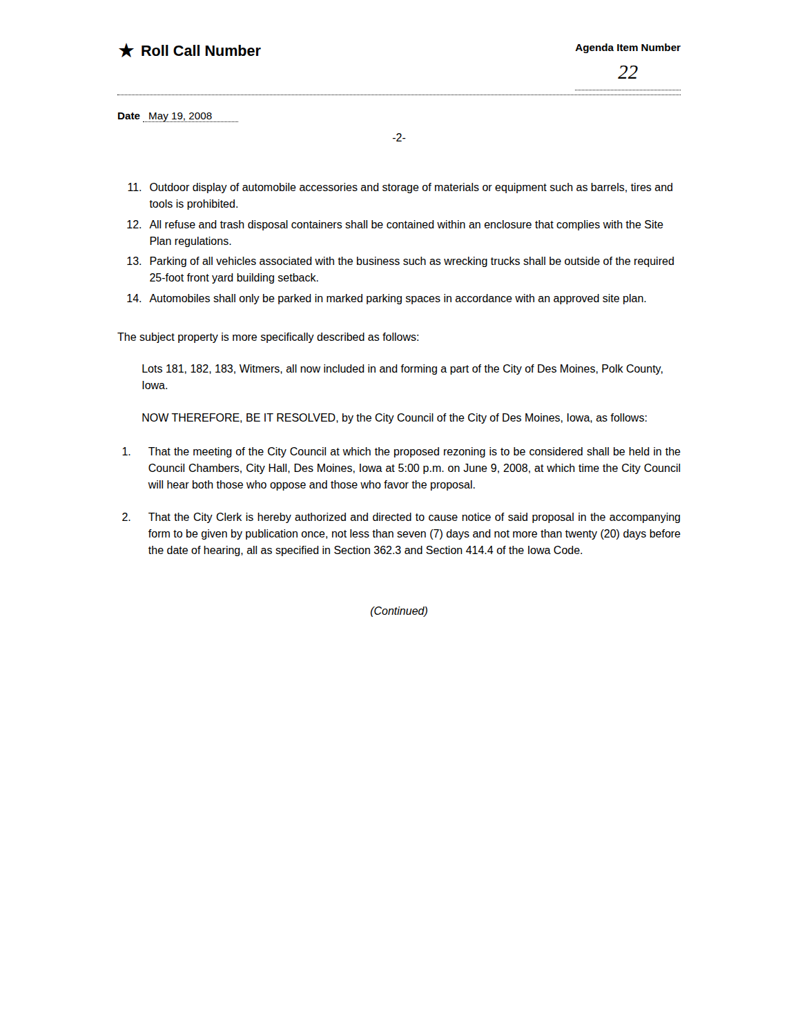★
Roll Call Number
Agenda Item Number 22
Date May 19, 2008
-2-
Outdoor display of automobile accessories and storage of materials or equipment such as barrels, tires and tools is prohibited.
All refuse and trash disposal containers shall be contained within an enclosure that complies with the Site Plan regulations.
Parking of all vehicles associated with the business such as wrecking trucks shall be outside of the required 25-foot front yard building setback.
Automobiles shall only be parked in marked parking spaces in accordance with an approved site plan.
The subject property is more specifically described as follows:
Lots 181, 182, 183, Witmers, all now included in and forming a part of the City of Des Moines, Polk County, Iowa.
NOW THEREFORE, BE IT RESOLVED, by the City Council of the City of Des Moines, Iowa, as follows:
That the meeting of the City Council at which the proposed rezoning is to be considered shall be held in the Council Chambers, City Hall, Des Moines, Iowa at 5:00 p.m. on June 9, 2008, at which time the City Council will hear both those who oppose and those who favor the proposal.
That the City Clerk is hereby authorized and directed to cause notice of said proposal in the accompanying form to be given by publication once, not less than seven (7) days and not more than twenty (20) days before the date of hearing, all as specified in Section 362.3 and Section 414.4 of the Iowa Code.
(Continued)